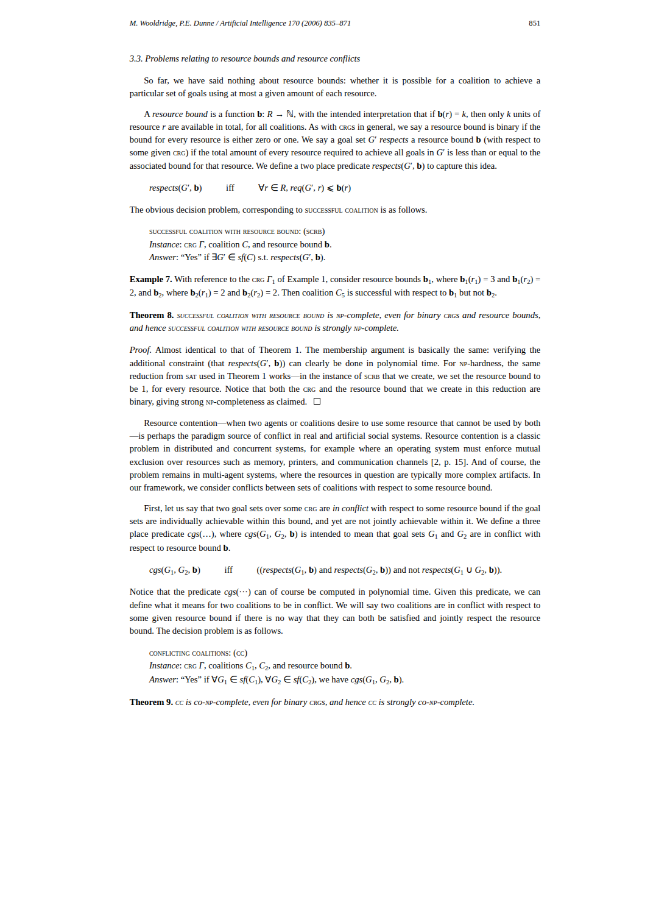M. Wooldridge, P.E. Dunne / Artificial Intelligence 170 (2006) 835–871 851
3.3. Problems relating to resource bounds and resource conflicts
So far, we have said nothing about resource bounds: whether it is possible for a coalition to achieve a particular set of goals using at most a given amount of each resource.
A resource bound is a function b: R → ℕ, with the intended interpretation that if b(r) = k, then only k units of resource r are available in total, for all coalitions. As with crgs in general, we say a resource bound is binary if the bound for every resource is either zero or one. We say a goal set G′ respects a resource bound b (with respect to some given crg) if the total amount of every resource required to achieve all goals in G′ is less than or equal to the associated bound for that resource. We define a two place predicate respects(G′, b) to capture this idea.
respects(G′, b) iff ∀r ∈ R, req(G′, r) ⩽ b(r)
The obvious decision problem, corresponding to successful coalition is as follows.
successful coalition with resource bound: (scrb) Instance: crg Γ, coalition C, and resource bound b. Answer: “Yes” if ∃G′ ∈ sf(C) s.t. respects(G′, b).
Example 7. With reference to the crg Γ1 of Example 1, consider resource bounds b1, where b1(r1) = 3 and b1(r2) = 2, and b2, where b2(r1) = 2 and b2(r2) = 2. Then coalition C5 is successful with respect to b1 but not b2.
Theorem 8. successful coalition with resource bound is np-complete, even for binary crgs and resource bounds, and hence successful coalition with resource bound is strongly np-complete.
Proof. Almost identical to that of Theorem 1. The membership argument is basically the same: verifying the additional constraint (that respects(G′, b)) can clearly be done in polynomial time. For np-hardness, the same reduction from sat used in Theorem 1 works—in the instance of scrb that we create, we set the resource bound to be 1, for every resource. Notice that both the crg and the resource bound that we create in this reduction are binary, giving strong np-completeness as claimed.
Resource contention—when two agents or coalitions desire to use some resource that cannot be used by both—is perhaps the paradigm source of conflict in real and artificial social systems. Resource contention is a classic problem in distributed and concurrent systems, for example where an operating system must enforce mutual exclusion over resources such as memory, printers, and communication channels [2, p. 15]. And of course, the problem remains in multi-agent systems, where the resources in question are typically more complex artifacts. In our framework, we consider conflicts between sets of coalitions with respect to some resource bound.
First, let us say that two goal sets over some crg are in conflict with respect to some resource bound if the goal sets are individually achievable within this bound, and yet are not jointly achievable within it. We define a three place predicate cgs(…), where cgs(G1, G2, b) is intended to mean that goal sets G1 and G2 are in conflict with respect to resource bound b.
cgs(G1, G2, b) iff ((respects(G1, b) and respects(G2, b)) and not respects(G1 ∪ G2, b)).
Notice that the predicate cgs(···) can of course be computed in polynomial time. Given this predicate, we can define what it means for two coalitions to be in conflict. We will say two coalitions are in conflict with respect to some given resource bound if there is no way that they can both be satisfied and jointly respect the resource bound. The decision problem is as follows.
conflicting coalitions: (cc) Instance: crg Γ, coalitions C1, C2, and resource bound b. Answer: “Yes” if ∀G1 ∈ sf(C1), ∀G2 ∈ sf(C2), we have cgs(G1, G2, b).
Theorem 9. cc is co-np-complete, even for binary crgs, and hence cc is strongly co-np-complete.